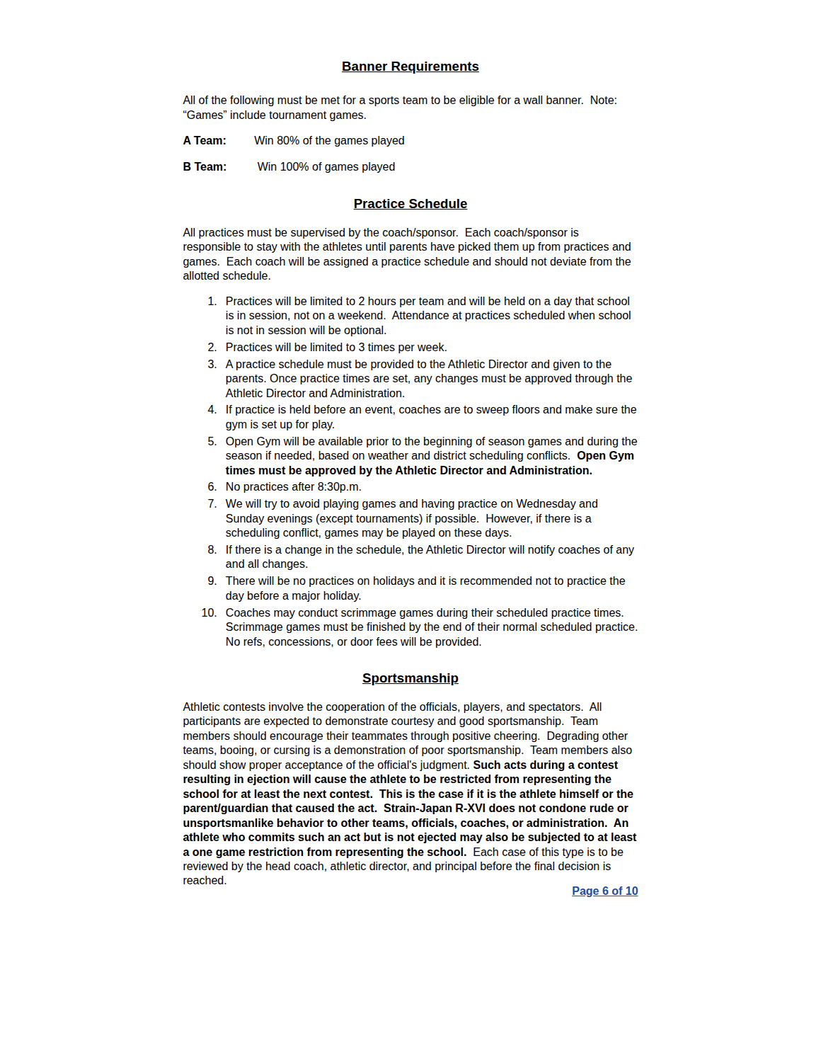Banner Requirements
All of the following must be met for a sports team to be eligible for a wall banner. Note: “Games” include tournament games.
A Team: Win 80% of the games played
B Team: Win 100% of games played
Practice Schedule
All practices must be supervised by the coach/sponsor. Each coach/sponsor is responsible to stay with the athletes until parents have picked them up from practices and games. Each coach will be assigned a practice schedule and should not deviate from the allotted schedule.
Practices will be limited to 2 hours per team and will be held on a day that school is in session, not on a weekend. Attendance at practices scheduled when school is not in session will be optional.
Practices will be limited to 3 times per week.
A practice schedule must be provided to the Athletic Director and given to the parents. Once practice times are set, any changes must be approved through the Athletic Director and Administration.
If practice is held before an event, coaches are to sweep floors and make sure the gym is set up for play.
Open Gym will be available prior to the beginning of season games and during the season if needed, based on weather and district scheduling conflicts. Open Gym times must be approved by the Athletic Director and Administration.
No practices after 8:30p.m.
We will try to avoid playing games and having practice on Wednesday and Sunday evenings (except tournaments) if possible. However, if there is a scheduling conflict, games may be played on these days.
If there is a change in the schedule, the Athletic Director will notify coaches of any and all changes.
There will be no practices on holidays and it is recommended not to practice the day before a major holiday.
Coaches may conduct scrimmage games during their scheduled practice times. Scrimmage games must be finished by the end of their normal scheduled practice. No refs, concessions, or door fees will be provided.
Sportsmanship
Athletic contests involve the cooperation of the officials, players, and spectators. All participants are expected to demonstrate courtesy and good sportsmanship. Team members should encourage their teammates through positive cheering. Degrading other teams, booing, or cursing is a demonstration of poor sportsmanship. Team members also should show proper acceptance of the official's judgment. Such acts during a contest resulting in ejection will cause the athlete to be restricted from representing the school for at least the next contest. This is the case if it is the athlete himself or the parent/guardian that caused the act. Strain-Japan R-XVI does not condone rude or unsportsmanlike behavior to other teams, officials, coaches, or administration. An athlete who commits such an act but is not ejected may also be subjected to at least a one game restriction from representing the school. Each case of this type is to be reviewed by the head coach, athletic director, and principal before the final decision is reached.
Page 6 of 10